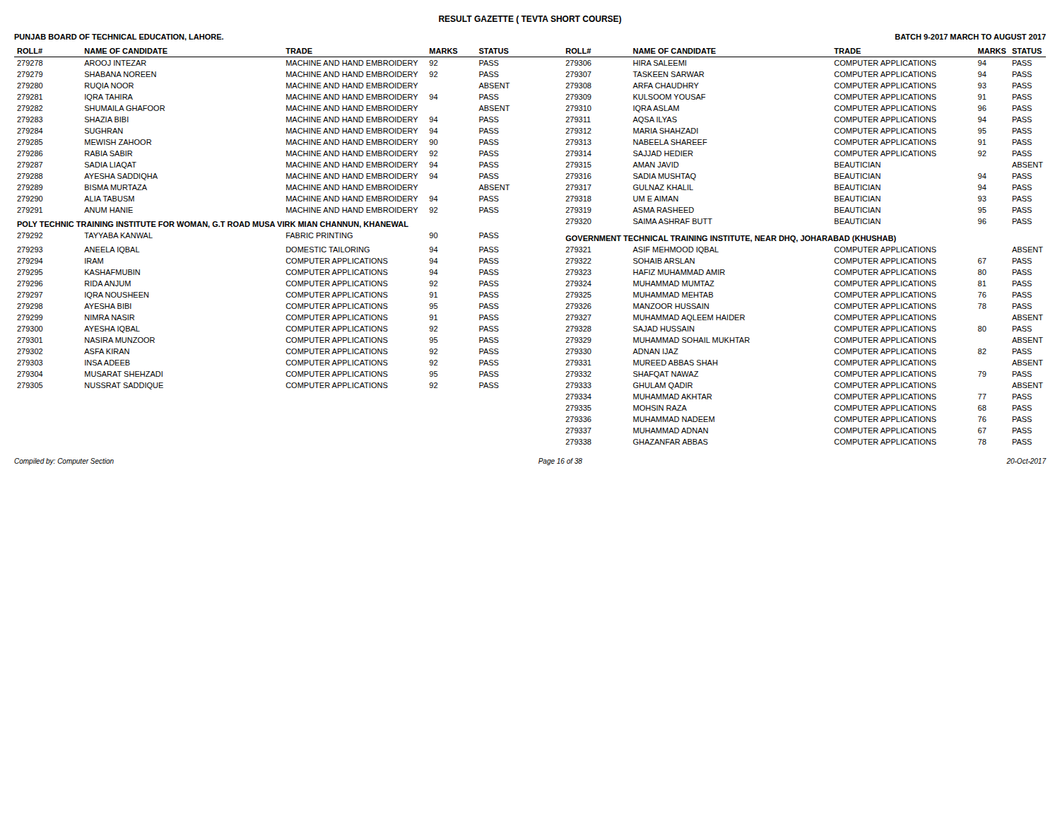RESULT GAZETTE ( TEVTA SHORT COURSE)
PUNJAB BOARD OF TECHNICAL EDUCATION, LAHORE. BATCH 9-2017 MARCH TO AUGUST 2017
| ROLL# | NAME OF CANDIDATE | TRADE | MARKS | STATUS | | ROLL# | NAME OF CANDIDATE | TRADE | MARKS | STATUS |
| --- | --- | --- | --- | --- | --- | --- | --- | --- | --- | --- |
| 279278 | AROOJ INTEZAR | MACHINE AND HAND EMBROIDERY | 92 | PASS | | 279306 | HIRA SALEEMI | COMPUTER APPLICATIONS | 94 | PASS |
| 279279 | SHABANA NOREEN | MACHINE AND HAND EMBROIDERY | 92 | PASS | | 279307 | TASKEEN SARWAR | COMPUTER APPLICATIONS | 94 | PASS |
| 279280 | RUQIA NOOR | MACHINE AND HAND EMBROIDERY | | ABSENT | | 279308 | ARFA CHAUDHRY | COMPUTER APPLICATIONS | 93 | PASS |
| 279281 | IQRA TAHIRA | MACHINE AND HAND EMBROIDERY | 94 | PASS | | 279309 | KULSOOM YOUSAF | COMPUTER APPLICATIONS | 91 | PASS |
| 279282 | SHUMAILA GHAFOOR | MACHINE AND HAND EMBROIDERY | | ABSENT | | 279310 | IQRA ASLAM | COMPUTER APPLICATIONS | 96 | PASS |
| 279283 | SHAZIA BIBI | MACHINE AND HAND EMBROIDERY | 94 | PASS | | 279311 | AQSA ILYAS | COMPUTER APPLICATIONS | 94 | PASS |
| 279284 | SUGHRAN | MACHINE AND HAND EMBROIDERY | 94 | PASS | | 279312 | MARIA SHAHZADI | COMPUTER APPLICATIONS | 95 | PASS |
| 279285 | MEWISH ZAHOOR | MACHINE AND HAND EMBROIDERY | 90 | PASS | | 279313 | NABEELA SHAREEF | COMPUTER APPLICATIONS | 91 | PASS |
| 279286 | RABIA SABIR | MACHINE AND HAND EMBROIDERY | 92 | PASS | | 279314 | SAJJAD HEDIER | COMPUTER APPLICATIONS | 92 | PASS |
| 279287 | SADIA LIAQAT | MACHINE AND HAND EMBROIDERY | 94 | PASS | | 279315 | AMAN JAVID | BEAUTICIAN | | ABSENT |
| 279288 | AYESHA SADDIQHA | MACHINE AND HAND EMBROIDERY | 94 | PASS | | 279316 | SADIA MUSHTAQ | BEAUTICIAN | 94 | PASS |
| 279289 | BISMA MURTAZA | MACHINE AND HAND EMBROIDERY | | ABSENT | | 279317 | GULNAZ KHALIL | BEAUTICIAN | 94 | PASS |
| 279290 | ALIA TABUSM | MACHINE AND HAND EMBROIDERY | 94 | PASS | | 279318 | UM E AIMAN | BEAUTICIAN | 93 | PASS |
| 279291 | ANUM HANIE | MACHINE AND HAND EMBROIDERY | 92 | PASS | | 279319 | ASMA RASHEED | BEAUTICIAN | 95 | PASS |
| POLY TECHNIC TRAINING INSTITUTE FOR WOMAN, G.T ROAD MUSA VIRK MIAN CHANNUN, KHANEWAL | | 279320 | SAIMA ASHRAF BUTT | BEAUTICIAN | 96 | PASS |
| 279292 | TAYYABA KANWAL | FABRIC PRINTING | 90 | PASS | | GOVERNMENT TECHNICAL TRAINING INSTITUTE, NEAR DHQ, JOHARABAD (KHUSHAB) |
| 279293 | ANEELA IQBAL | DOMESTIC TAILORING | 94 | PASS | | 279321 | ASIF MEHMOOD IQBAL | COMPUTER APPLICATIONS | | ABSENT |
| 279294 | IRAM | COMPUTER APPLICATIONS | 94 | PASS | | 279322 | SOHAIB ARSLAN | COMPUTER APPLICATIONS | 67 | PASS |
| 279295 | KASHAFMUBIN | COMPUTER APPLICATIONS | 94 | PASS | | 279323 | HAFIZ MUHAMMAD AMIR | COMPUTER APPLICATIONS | 80 | PASS |
| 279296 | RIDA ANJUM | COMPUTER APPLICATIONS | 92 | PASS | | 279324 | MUHAMMAD MUMTAZ | COMPUTER APPLICATIONS | 81 | PASS |
| 279297 | IQRA NOUSHEEN | COMPUTER APPLICATIONS | 91 | PASS | | 279325 | MUHAMMAD MEHTAB | COMPUTER APPLICATIONS | 76 | PASS |
| 279298 | AYESHA BIBI | COMPUTER APPLICATIONS | 95 | PASS | | 279326 | MANZOOR HUSSAIN | COMPUTER APPLICATIONS | 78 | PASS |
| 279299 | NIMRA NASIR | COMPUTER APPLICATIONS | 91 | PASS | | 279327 | MUHAMMAD AQLEEM HAIDER | COMPUTER APPLICATIONS | | ABSENT |
| 279300 | AYESHA IQBAL | COMPUTER APPLICATIONS | 92 | PASS | | 279328 | SAJAD HUSSAIN | COMPUTER APPLICATIONS | 80 | PASS |
| 279301 | NASIRA MUNZOOR | COMPUTER APPLICATIONS | 95 | PASS | | 279329 | MUHAMMAD SOHAIL MUKHTAR | COMPUTER APPLICATIONS | | ABSENT |
| 279302 | ASFA KIRAN | COMPUTER APPLICATIONS | 92 | PASS | | 279330 | ADNAN IJAZ | COMPUTER APPLICATIONS | 82 | PASS |
| 279303 | INSA ADEEB | COMPUTER APPLICATIONS | 92 | PASS | | 279331 | MUREED ABBAS SHAH | COMPUTER APPLICATIONS | | ABSENT |
| 279304 | MUSARAT SHEHZADI | COMPUTER APPLICATIONS | 95 | PASS | | 279332 | SHAFQAT NAWAZ | COMPUTER APPLICATIONS | 79 | PASS |
| 279305 | NUSSRAT SADDIQUE | COMPUTER APPLICATIONS | 92 | PASS | | 279333 | GHULAM QADIR | COMPUTER APPLICATIONS | | ABSENT |
| | | | | | | 279334 | MUHAMMAD AKHTAR | COMPUTER APPLICATIONS | 77 | PASS |
| | | | | | | 279335 | MOHSIN RAZA | COMPUTER APPLICATIONS | 68 | PASS |
| | | | | | | 279336 | MUHAMMAD NADEEM | COMPUTER APPLICATIONS | 76 | PASS |
| | | | | | | 279337 | MUHAMMAD ADNAN | COMPUTER APPLICATIONS | 67 | PASS |
| | | | | | | 279338 | GHAZANFAR ABBAS | COMPUTER APPLICATIONS | 78 | PASS |
Compiled by: Computer Section Page 16 of 38 20-Oct-2017